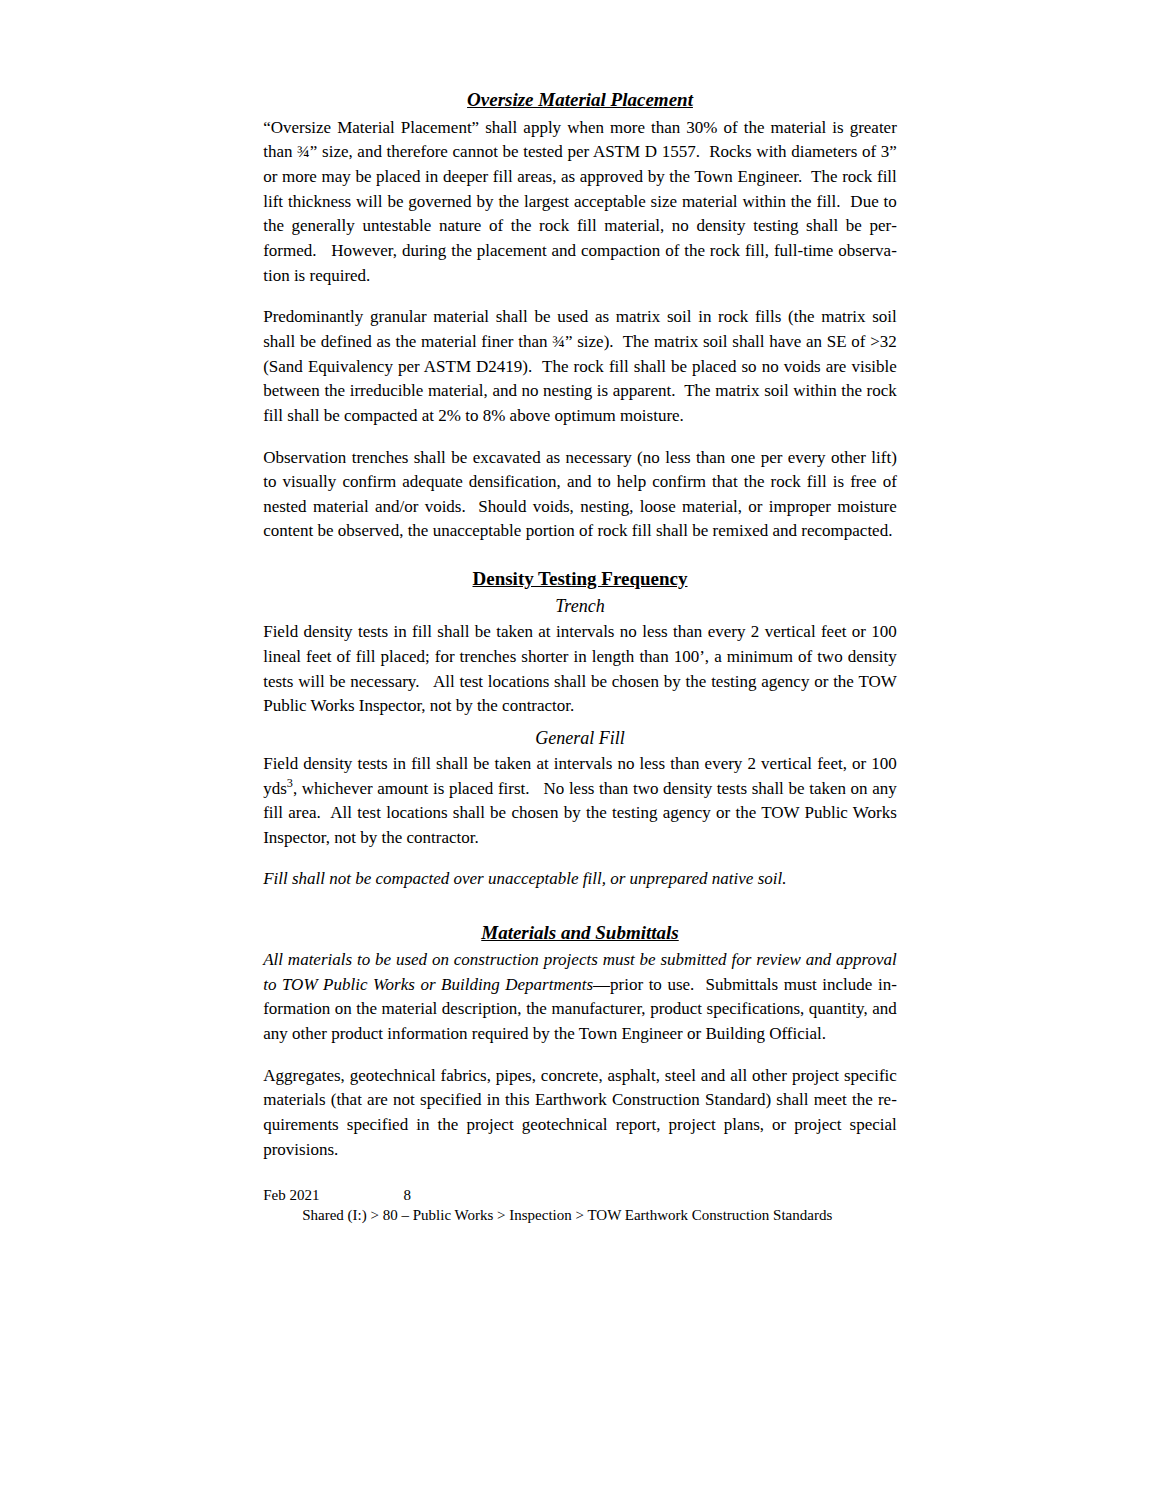Oversize Material Placement
“Oversize Material Placement” shall apply when more than 30% of the material is greater than ¾” size, and therefore cannot be tested per ASTM D 1557. Rocks with diameters of 3” or more may be placed in deeper fill areas, as approved by the Town Engineer. The rock fill lift thickness will be governed by the largest acceptable size material within the fill. Due to the generally untestable nature of the rock fill material, no density testing shall be performed. However, during the placement and compaction of the rock fill, full-time observation is required.
Predominantly granular material shall be used as matrix soil in rock fills (the matrix soil shall be defined as the material finer than ¾” size). The matrix soil shall have an SE of >32 (Sand Equivalency per ASTM D2419). The rock fill shall be placed so no voids are visible between the irreducible material, and no nesting is apparent. The matrix soil within the rock fill shall be compacted at 2% to 8% above optimum moisture.
Observation trenches shall be excavated as necessary (no less than one per every other lift) to visually confirm adequate densification, and to help confirm that the rock fill is free of nested material and/or voids. Should voids, nesting, loose material, or improper moisture content be observed, the unacceptable portion of rock fill shall be remixed and recompacted.
Density Testing Frequency
Trench
Field density tests in fill shall be taken at intervals no less than every 2 vertical feet or 100 lineal feet of fill placed; for trenches shorter in length than 100’, a minimum of two density tests will be necessary. All test locations shall be chosen by the testing agency or the TOW Public Works Inspector, not by the contractor.
General Fill
Field density tests in fill shall be taken at intervals no less than every 2 vertical feet, or 100 yds3, whichever amount is placed first. No less than two density tests shall be taken on any fill area. All test locations shall be chosen by the testing agency or the TOW Public Works Inspector, not by the contractor.
Fill shall not be compacted over unacceptable fill, or unprepared native soil.
Materials and Submittals
All materials to be used on construction projects must be submitted for review and approval to TOW Public Works or Building Departments—prior to use. Submittals must include information on the material description, the manufacturer, product specifications, quantity, and any other product information required by the Town Engineer or Building Official.
Aggregates, geotechnical fabrics, pipes, concrete, asphalt, steel and all other project specific materials (that are not specified in this Earthwork Construction Standard) shall meet the requirements specified in the project geotechnical report, project plans, or project special provisions.
Feb 2021 8
Shared (I:) > 80 – Public Works > Inspection > TOW Earthwork Construction Standards